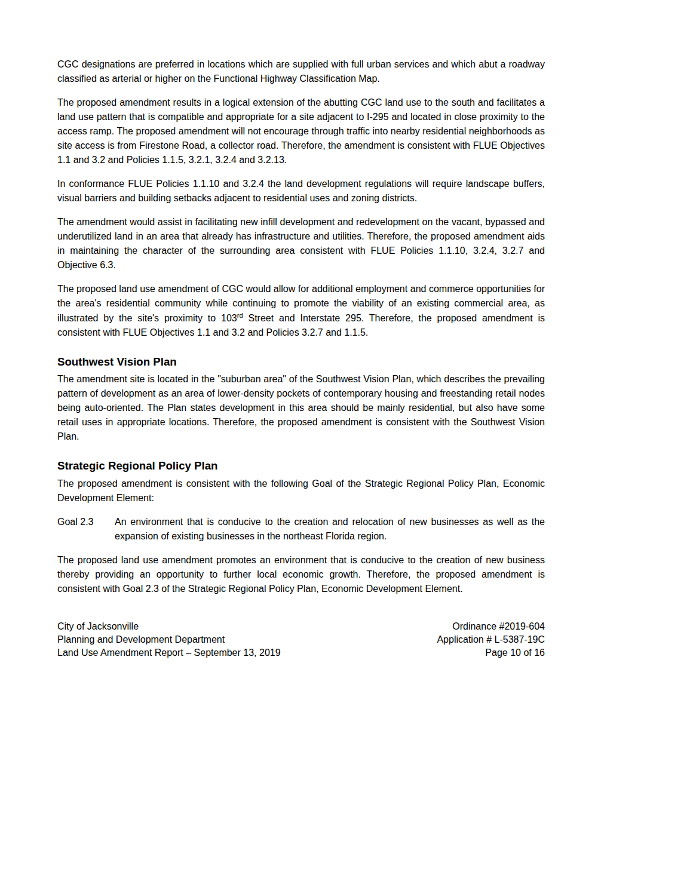CGC designations are preferred in locations which are supplied with full urban services and which abut a roadway classified as arterial or higher on the Functional Highway Classification Map.
The proposed amendment results in a logical extension of the abutting CGC land use to the south and facilitates a land use pattern that is compatible and appropriate for a site adjacent to I-295 and located in close proximity to the access ramp. The proposed amendment will not encourage through traffic into nearby residential neighborhoods as site access is from Firestone Road, a collector road. Therefore, the amendment is consistent with FLUE Objectives 1.1 and 3.2 and Policies 1.1.5, 3.2.1, 3.2.4 and 3.2.13.
In conformance FLUE Policies 1.1.10 and 3.2.4 the land development regulations will require landscape buffers, visual barriers and building setbacks adjacent to residential uses and zoning districts.
The amendment would assist in facilitating new infill development and redevelopment on the vacant, bypassed and underutilized land in an area that already has infrastructure and utilities. Therefore, the proposed amendment aids in maintaining the character of the surrounding area consistent with FLUE Policies 1.1.10, 3.2.4, 3.2.7 and Objective 6.3.
The proposed land use amendment of CGC would allow for additional employment and commerce opportunities for the area's residential community while continuing to promote the viability of an existing commercial area, as illustrated by the site's proximity to 103rd Street and Interstate 295. Therefore, the proposed amendment is consistent with FLUE Objectives 1.1 and 3.2 and Policies 3.2.7 and 1.1.5.
Southwest Vision Plan
The amendment site is located in the "suburban area" of the Southwest Vision Plan, which describes the prevailing pattern of development as an area of lower-density pockets of contemporary housing and freestanding retail nodes being auto-oriented. The Plan states development in this area should be mainly residential, but also have some retail uses in appropriate locations. Therefore, the proposed amendment is consistent with the Southwest Vision Plan.
Strategic Regional Policy Plan
The proposed amendment is consistent with the following Goal of the Strategic Regional Policy Plan, Economic Development Element:
Goal 2.3
An environment that is conducive to the creation and relocation of new businesses as well as the expansion of existing businesses in the northeast Florida region.
The proposed land use amendment promotes an environment that is conducive to the creation of new business thereby providing an opportunity to further local economic growth. Therefore, the proposed amendment is consistent with Goal 2.3 of the Strategic Regional Policy Plan, Economic Development Element.
City of Jacksonville Ordinance #2019-604
Planning and Development Department Application # L-5387-19C
Land Use Amendment Report – September 13, 2019 Page 10 of 16